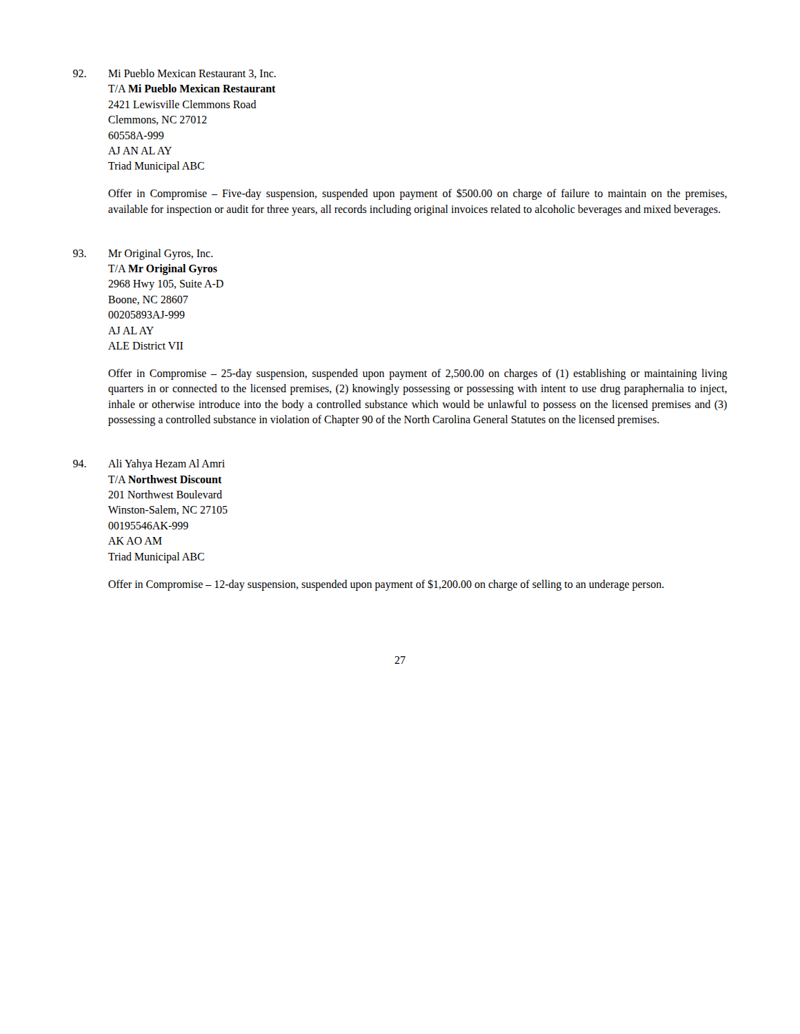92.
Mi Pueblo Mexican Restaurant 3, Inc.
T/A Mi Pueblo Mexican Restaurant
2421 Lewisville Clemmons Road
Clemmons, NC 27012
60558A-999
AJ AN AL AY
Triad Municipal ABC
Offer in Compromise – Five-day suspension, suspended upon payment of $500.00 on charge of failure to maintain on the premises, available for inspection or audit for three years, all records including original invoices related to alcoholic beverages and mixed beverages.
93.
Mr Original Gyros, Inc.
T/A Mr Original Gyros
2968 Hwy 105, Suite A-D
Boone, NC 28607
00205893AJ-999
AJ AL AY
ALE District VII
Offer in Compromise – 25-day suspension, suspended upon payment of 2,500.00 on charges of (1) establishing or maintaining living quarters in or connected to the licensed premises, (2) knowingly possessing or possessing with intent to use drug paraphernalia to inject, inhale or otherwise introduce into the body a controlled substance which would be unlawful to possess on the licensed premises and (3) possessing a controlled substance in violation of Chapter 90 of the North Carolina General Statutes on the licensed premises.
94.
Ali Yahya Hezam Al Amri
T/A Northwest Discount
201 Northwest Boulevard
Winston-Salem, NC 27105
00195546AK-999
AK AO AM
Triad Municipal ABC
Offer in Compromise – 12-day suspension, suspended upon payment of $1,200.00 on charge of selling to an underage person.
27